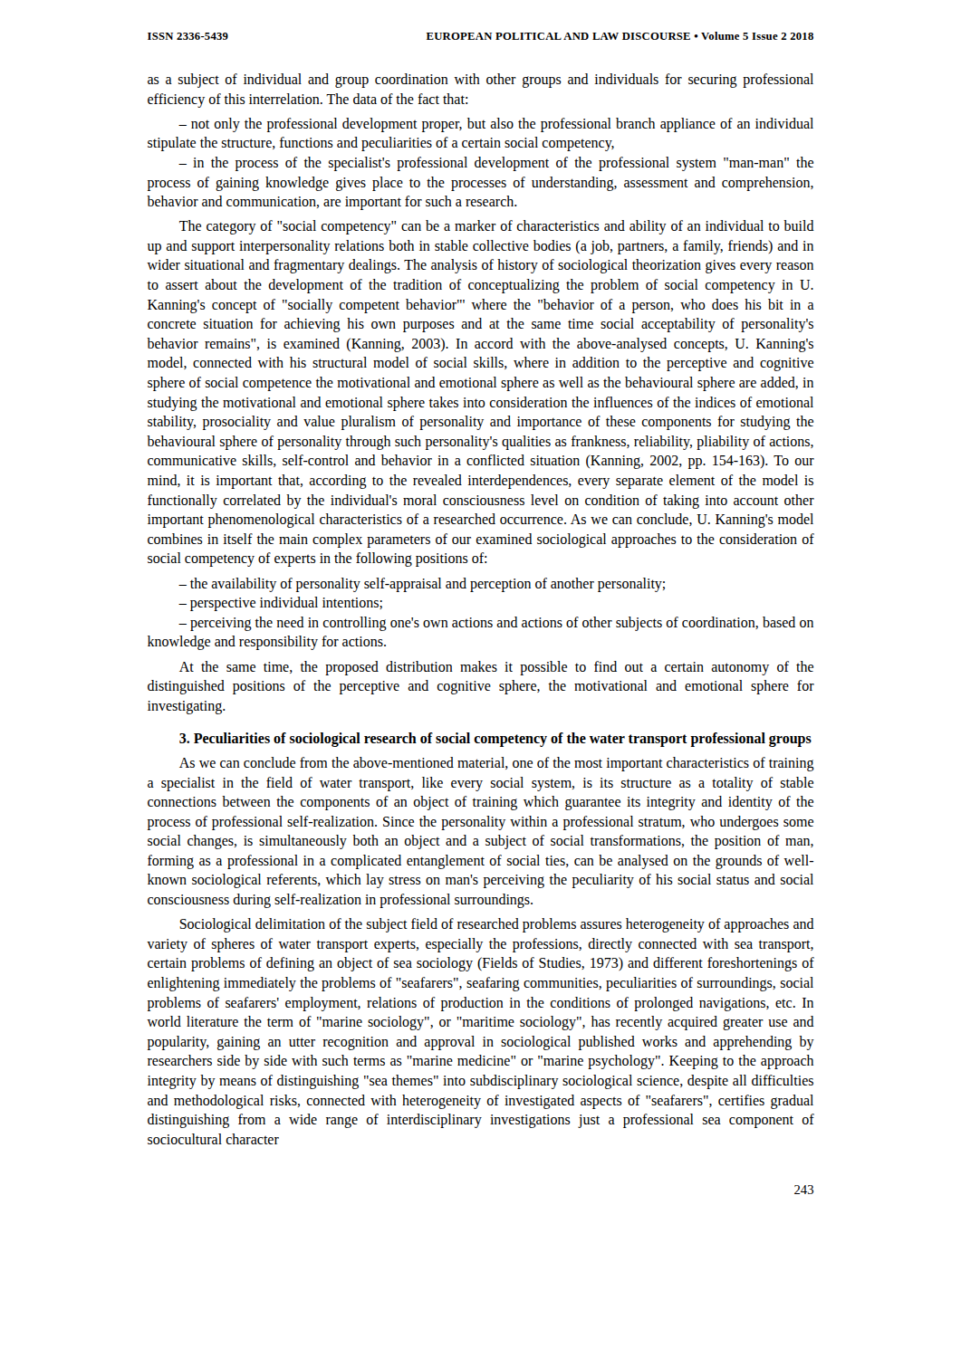ISSN 2336-5439 EUROPEAN POLITICAL AND LAW DISCOURSE • Volume 5 Issue 2 2018
as a subject of individual and group coordination with other groups and individuals for securing professional efficiency of this interrelation. The data of the fact that:
not only the professional development proper, but also the professional branch appliance of an individual stipulate the structure, functions and peculiarities of a certain social competency,
in the process of the specialist's professional development of the professional system "man-man" the process of gaining knowledge gives place to the processes of understanding, assessment and comprehension, behavior and communication, are important for such a research.
The category of "social competency" can be a marker of characteristics and ability of an individual to build up and support interpersonality relations both in stable collective bodies (a job, partners, a family, friends) and in wider situational and fragmentary dealings. The analysis of history of sociological theorization gives every reason to assert about the development of the tradition of conceptualizing the problem of social competency in U. Kanning's concept of "socially competent behavior"' where the "behavior of a person, who does his bit in a concrete situation for achieving his own purposes and at the same time social acceptability of personality's behavior remains", is examined (Kanning, 2003). In accord with the above-analysed concepts, U. Kanning's model, connected with his structural model of social skills, where in addition to the perceptive and cognitive sphere of social competence the motivational and emotional sphere as well as the behavioural sphere are added, in studying the motivational and emotional sphere takes into consideration the influences of the indices of emotional stability, prosociality and value pluralism of personality and importance of these components for studying the behavioural sphere of personality through such personality's qualities as frankness, reliability, pliability of actions, communicative skills, self-control and behavior in a conflicted situation (Kanning, 2002, pp. 154-163). To our mind, it is important that, according to the revealed interdependences, every separate element of the model is functionally correlated by the individual's moral consciousness level on condition of taking into account other important phenomenological characteristics of a researched occurrence. As we can conclude, U. Kanning's model combines in itself the main complex parameters of our examined sociological approaches to the consideration of social competency of experts in the following positions of:
the availability of personality self-appraisal and perception of another personality;
perspective individual intentions;
perceiving the need in controlling one's own actions and actions of other subjects of coordination, based on knowledge and responsibility for actions.
At the same time, the proposed distribution makes it possible to find out a certain autonomy of the distinguished positions of the perceptive and cognitive sphere, the motivational and emotional sphere for investigating.
3. Peculiarities of sociological research of social competency of the water transport professional groups
As we can conclude from the above-mentioned material, one of the most important characteristics of training a specialist in the field of water transport, like every social system, is its structure as a totality of stable connections between the components of an object of training which guarantee its integrity and identity of the process of professional self-realization. Since the personality within a professional stratum, who undergoes some social changes, is simultaneously both an object and a subject of social transformations, the position of man, forming as a professional in a complicated entanglement of social ties, can be analysed on the grounds of well-known sociological referents, which lay stress on man's perceiving the peculiarity of his social status and social consciousness during self-realization in professional surroundings.
Sociological delimitation of the subject field of researched problems assures heterogeneity of approaches and variety of spheres of water transport experts, especially the professions, directly connected with sea transport, certain problems of defining an object of sea sociology (Fields of Studies, 1973) and different foreshortenings of enlightening immediately the problems of "seafarers", seafaring communities, peculiarities of surroundings, social problems of seafarers' employment, relations of production in the conditions of prolonged navigations, etc. In world literature the term of "marine sociology", or "maritime sociology", has recently acquired greater use and popularity, gaining an utter recognition and approval in sociological published works and apprehending by researchers side by side with such terms as "marine medicine" or "marine psychology". Keeping to the approach integrity by means of distinguishing "sea themes" into subdisciplinary sociological science, despite all difficulties and methodological risks, connected with heterogeneity of investigated aspects of "seafarers", certifies gradual distinguishing from a wide range of interdisciplinary investigations just a professional sea component of sociocultural character
243